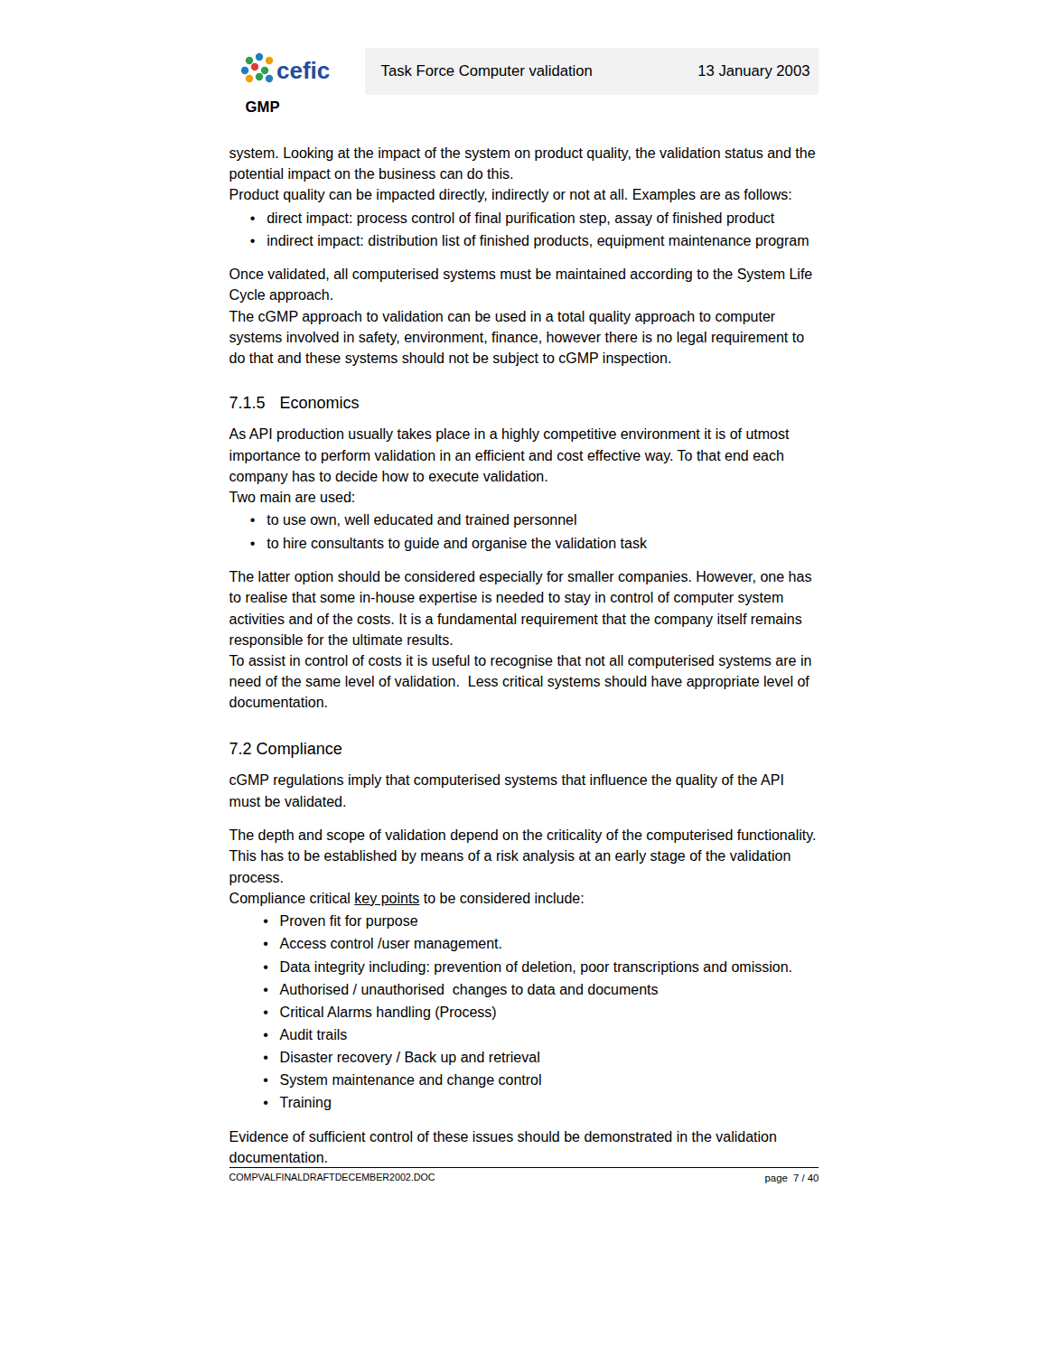Task Force Computer validation 13 January 2003
cefic
GMP
system. Looking at the impact of the system on product quality, the validation status and the potential impact on the business can do this.
Product quality can be impacted directly, indirectly or not at all. Examples are as follows:
direct impact: process control of final purification step, assay of finished product
indirect impact: distribution list of finished products, equipment maintenance program
Once validated, all computerised systems must be maintained according to the System Life Cycle approach.
The cGMP approach to validation can be used in a total quality approach to computer systems involved in safety, environment, finance, however there is no legal requirement to do that and these systems should not be subject to cGMP inspection.
7.1.5 Economics
As API production usually takes place in a highly competitive environment it is of utmost importance to perform validation in an efficient and cost effective way. To that end each company has to decide how to execute validation.
Two main are used:
to use own, well educated and trained personnel
to hire consultants to guide and organise the validation task
The latter option should be considered especially for smaller companies. However, one has to realise that some in-house expertise is needed to stay in control of computer system activities and of the costs. It is a fundamental requirement that the company itself remains responsible for the ultimate results.
To assist in control of costs it is useful to recognise that not all computerised systems are in need of the same level of validation. Less critical systems should have appropriate level of documentation.
7.2 Compliance
cGMP regulations imply that computerised systems that influence the quality of the API must be validated.
The depth and scope of validation depend on the criticality of the computerised functionality. This has to be established by means of a risk analysis at an early stage of the validation process.
Compliance critical key points to be considered include:
Proven fit for purpose
Access control /user management.
Data integrity including: prevention of deletion, poor transcriptions and omission.
Authorised / unauthorised changes to data and documents
Critical Alarms handling (Process)
Audit trails
Disaster recovery / Back up and retrieval
System maintenance and change control
Training
Evidence of sufficient control of these issues should be demonstrated in the validation documentation.
COMPVALFINALDRAFTDECEMBER2002.DOC page 7 / 40